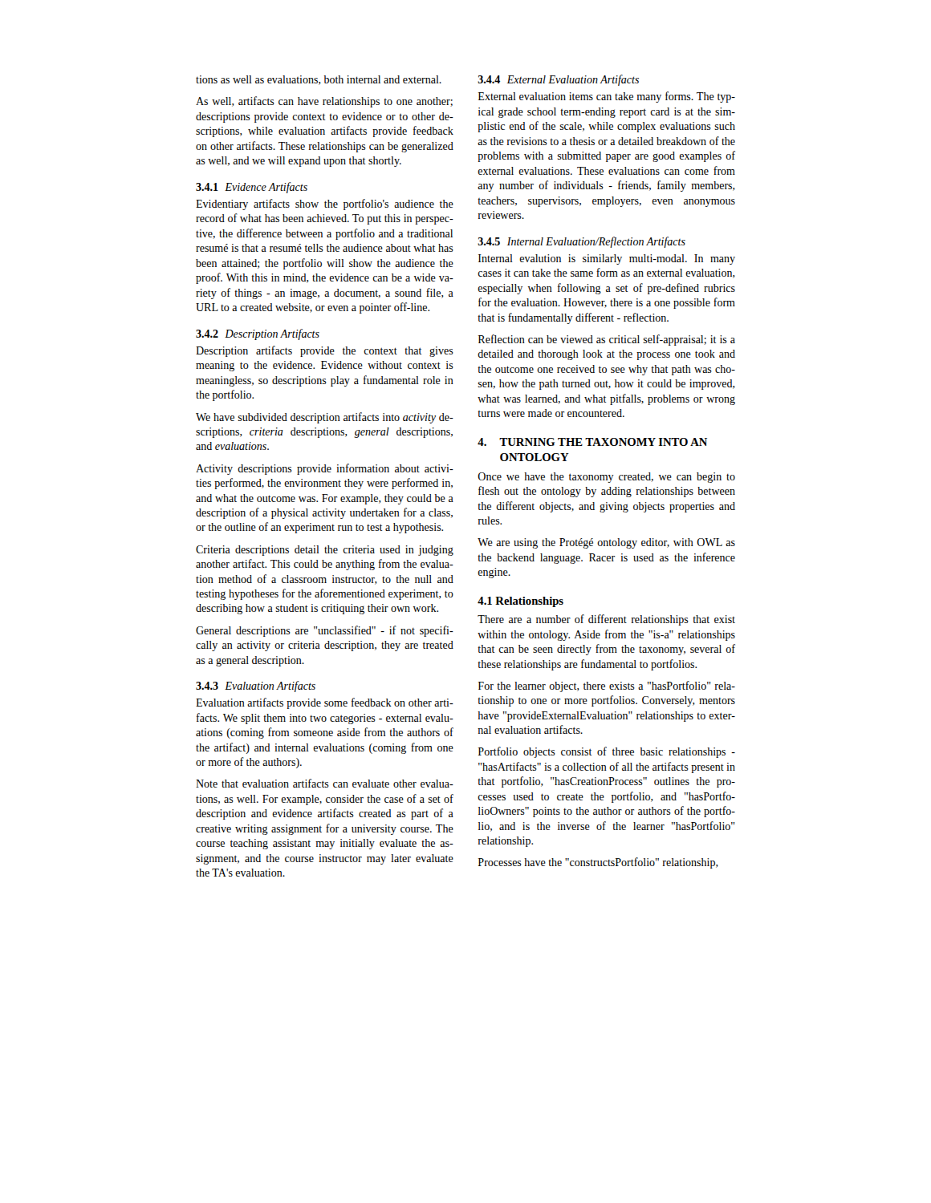tions as well as evaluations, both internal and external.
As well, artifacts can have relationships to one another; descriptions provide context to evidence or to other descriptions, while evaluation artifacts provide feedback on other artifacts. These relationships can be generalized as well, and we will expand upon that shortly.
3.4.1 Evidence Artifacts
Evidentiary artifacts show the portfolio's audience the record of what has been achieved. To put this in perspective, the difference between a portfolio and a traditional resumé is that a resumé tells the audience about what has been attained; the portfolio will show the audience the proof. With this in mind, the evidence can be a wide variety of things - an image, a document, a sound file, a URL to a created website, or even a pointer off-line.
3.4.2 Description Artifacts
Description artifacts provide the context that gives meaning to the evidence. Evidence without context is meaningless, so descriptions play a fundamental role in the portfolio.
We have subdivided description artifacts into activity descriptions, criteria descriptions, general descriptions, and evaluations.
Activity descriptions provide information about activities performed, the environment they were performed in, and what the outcome was. For example, they could be a description of a physical activity undertaken for a class, or the outline of an experiment run to test a hypothesis.
Criteria descriptions detail the criteria used in judging another artifact. This could be anything from the evaluation method of a classroom instructor, to the null and testing hypotheses for the aforementioned experiment, to describing how a student is critiquing their own work.
General descriptions are "unclassified" - if not specifically an activity or criteria description, they are treated as a general description.
3.4.3 Evaluation Artifacts
Evaluation artifacts provide some feedback on other artifacts. We split them into two categories - external evaluations (coming from someone aside from the authors of the artifact) and internal evaluations (coming from one or more of the authors).
Note that evaluation artifacts can evaluate other evaluations, as well. For example, consider the case of a set of description and evidence artifacts created as part of a creative writing assignment for a university course. The course teaching assistant may initially evaluate the assignment, and the course instructor may later evaluate the TA's evaluation.
3.4.4 External Evaluation Artifacts
External evaluation items can take many forms. The typical grade school term-ending report card is at the simplistic end of the scale, while complex evaluations such as the revisions to a thesis or a detailed breakdown of the problems with a submitted paper are good examples of external evaluations. These evaluations can come from any number of individuals - friends, family members, teachers, supervisors, employers, even anonymous reviewers.
3.4.5 Internal Evaluation/Reflection Artifacts
Internal evalution is similarly multi-modal. In many cases it can take the same form as an external evaluation, especially when following a set of pre-defined rubrics for the evaluation. However, there is a one possible form that is fundamentally different - reflection.
Reflection can be viewed as critical self-appraisal; it is a detailed and thorough look at the process one took and the outcome one received to see why that path was chosen, how the path turned out, how it could be improved, what was learned, and what pitfalls, problems or wrong turns were made or encountered.
4. TURNING THE TAXONOMY INTO AN ONTOLOGY
Once we have the taxonomy created, we can begin to flesh out the ontology by adding relationships between the different objects, and giving objects properties and rules.
We are using the Protégé ontology editor, with OWL as the backend language. Racer is used as the inference engine.
4.1 Relationships
There are a number of different relationships that exist within the ontology. Aside from the "is-a" relationships that can be seen directly from the taxonomy, several of these relationships are fundamental to portfolios.
For the learner object, there exists a "hasPortfolio" relationship to one or more portfolios. Conversely, mentors have "provideExternalEvaluation" relationships to external evaluation artifacts.
Portfolio objects consist of three basic relationships - "hasArtifacts" is a collection of all the artifacts present in that portfolio, "hasCreationProcess" outlines the processes used to create the portfolio, and "hasPortfolioOwners" points to the author or authors of the portfolio, and is the inverse of the learner "hasPortfolio" relationship.
Processes have the "constructsPortfolio" relationship,